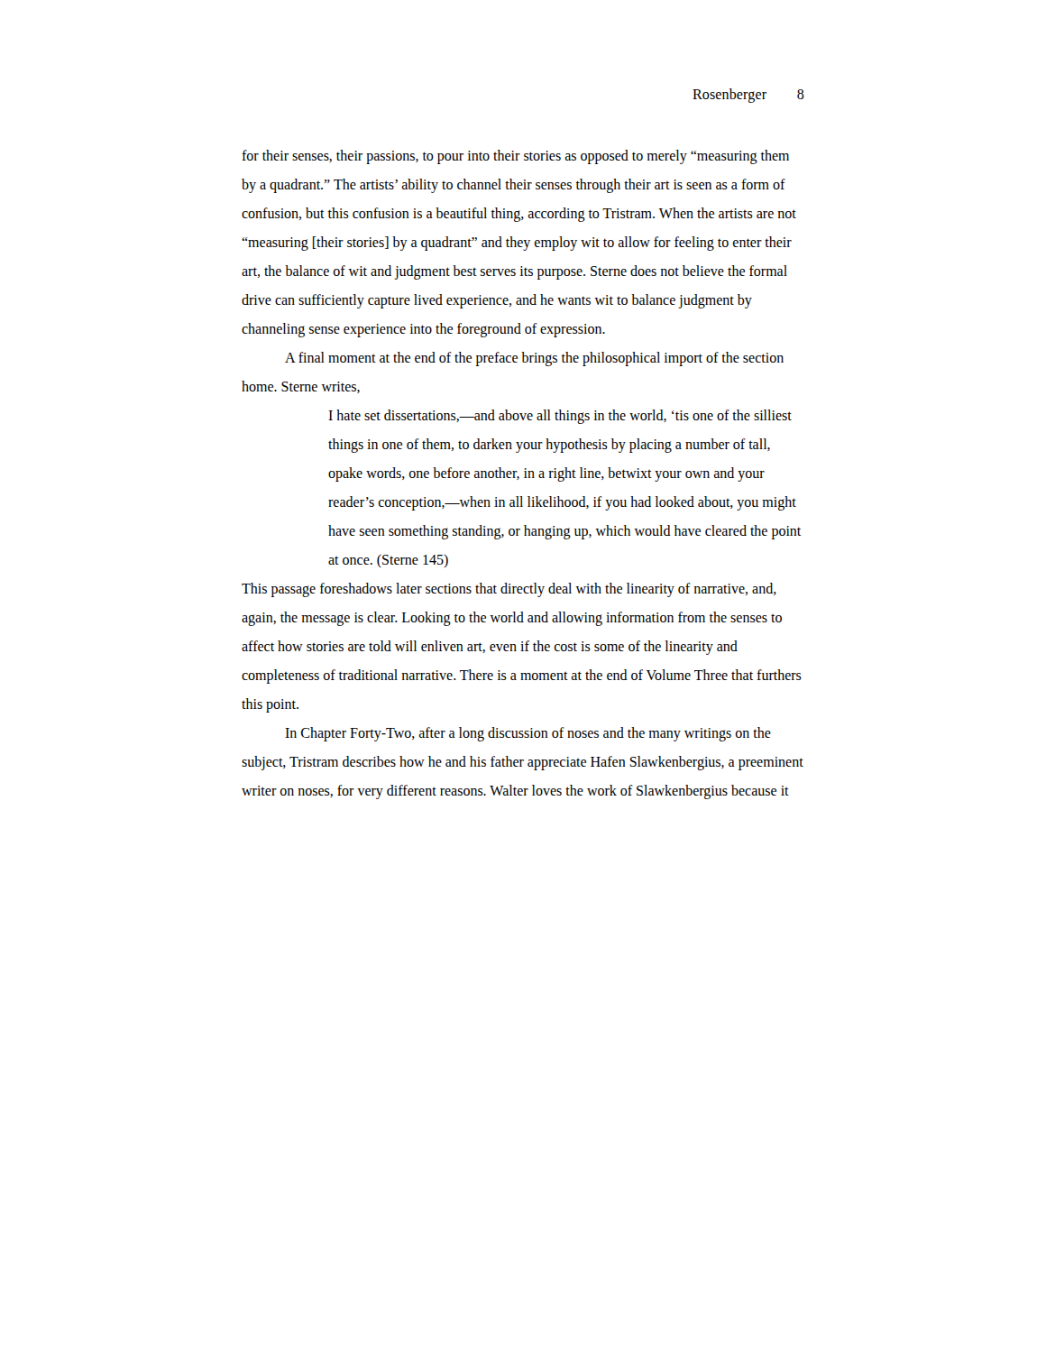Rosenberger8
for their senses, their passions, to pour into their stories as opposed to merely “measuring them by a quadrant.” The artists’ ability to channel their senses through their art is seen as a form of confusion, but this confusion is a beautiful thing, according to Tristram. When the artists are not “measuring [their stories] by a quadrant” and they employ wit to allow for feeling to enter their art, the balance of wit and judgment best serves its purpose. Sterne does not believe the formal drive can sufficiently capture lived experience, and he wants wit to balance judgment by channeling sense experience into the foreground of expression.
A final moment at the end of the preface brings the philosophical import of the section home. Sterne writes,
I hate set dissertations,—and above all things in the world, ‘tis one of the silliest things in one of them, to darken your hypothesis by placing a number of tall, opake words, one before another, in a right line, betwixt your own and your reader’s conception,—when in all likelihood, if you had looked about, you might have seen something standing, or hanging up, which would have cleared the point at once. (Sterne 145)
This passage foreshadows later sections that directly deal with the linearity of narrative, and, again, the message is clear. Looking to the world and allowing information from the senses to affect how stories are told will enliven art, even if the cost is some of the linearity and completeness of traditional narrative. There is a moment at the end of Volume Three that furthers this point.
In Chapter Forty-Two, after a long discussion of noses and the many writings on the subject, Tristram describes how he and his father appreciate Hafen Slawkenbergius, a preeminent writer on noses, for very different reasons. Walter loves the work of Slawkenbergius because it